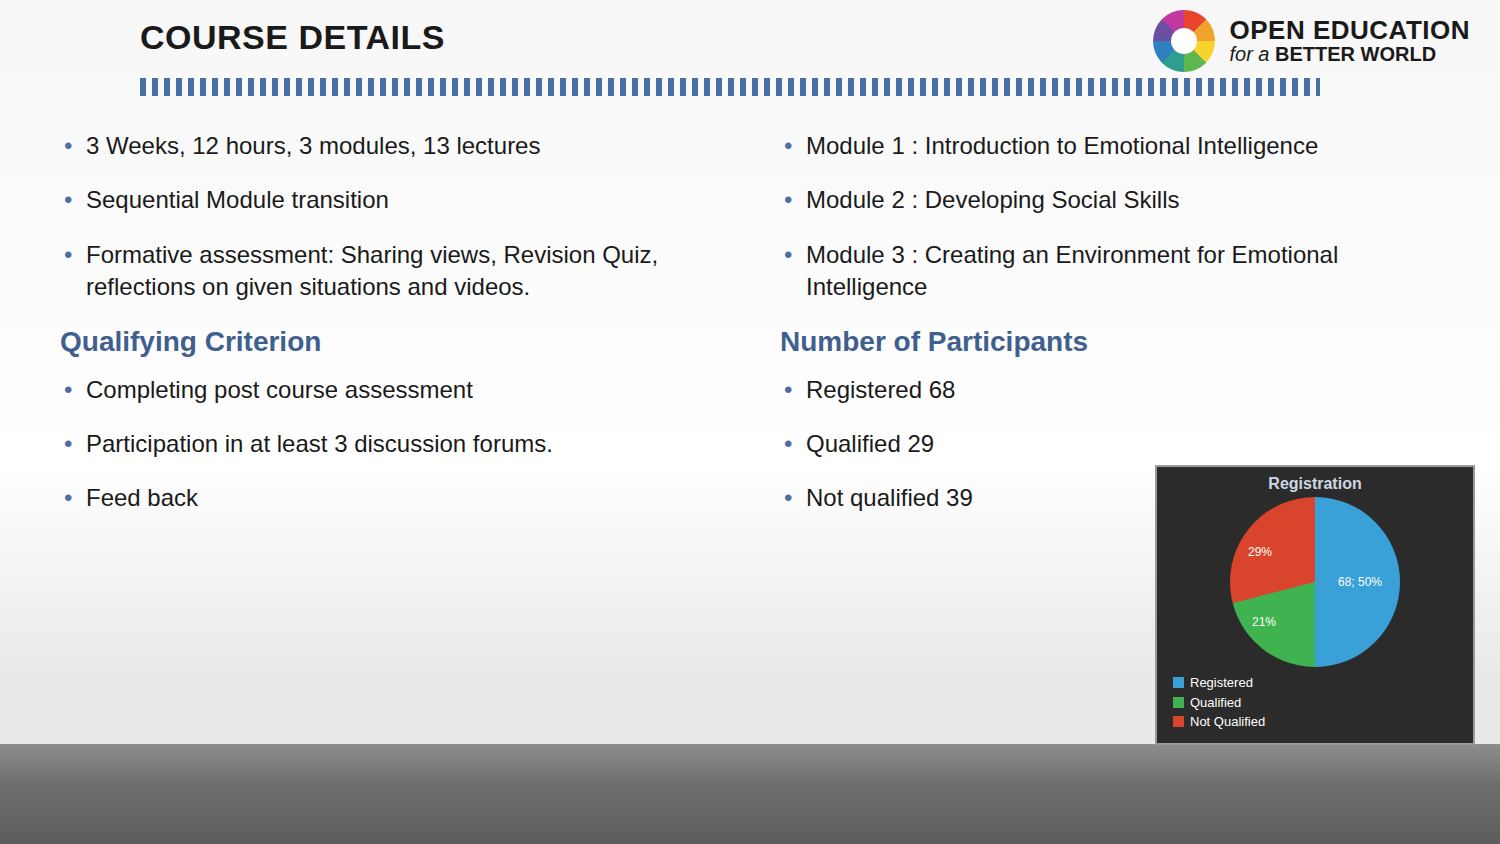COURSE DETAILS
OPEN EDUCATION
for a BETTER WORLD
3 Weeks, 12 hours, 3 modules, 13 lectures
Sequential Module transition
Formative assessment: Sharing views, Revision Quiz, reflections on given situations and videos.
Qualifying Criterion
Completing post course assessment
Participation in at least 3 discussion forums.
Feed back
Module 1 : Introduction to Emotional Intelligence
Module 2 : Developing Social Skills
Module 3 : Creating an Environment for Emotional Intelligence
Number of Participants
Registered 68
Qualified 29
Not qualified 39
Registration
68; 50%
21%
29%
Registered
Qualified
Not Qualified